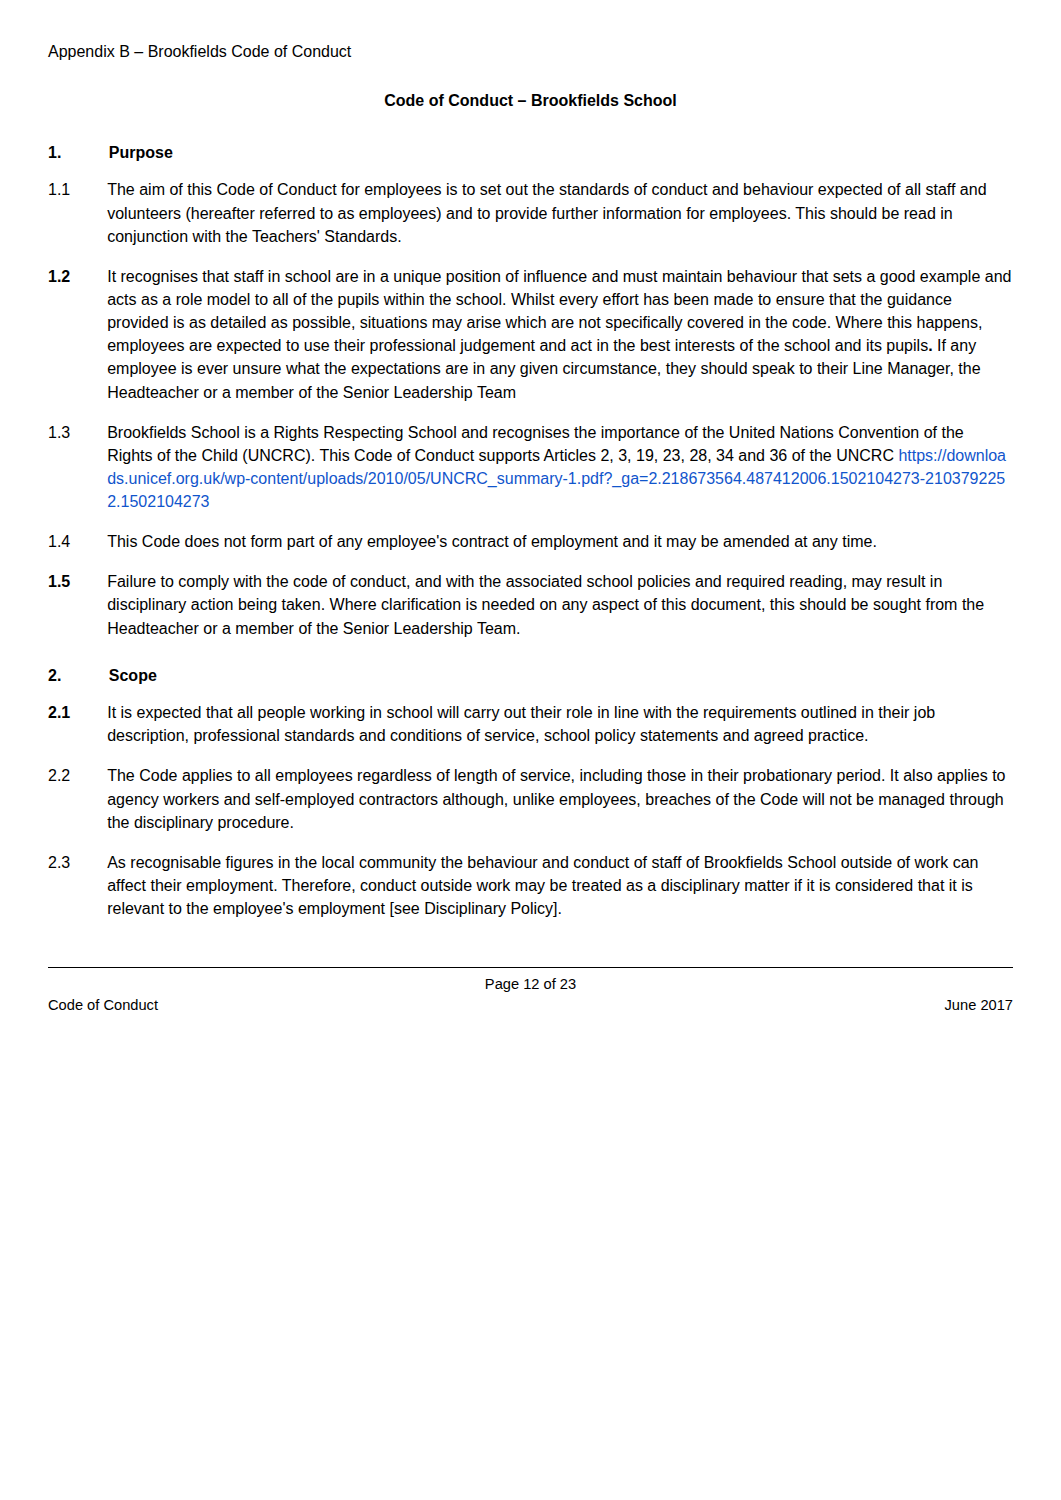Appendix B – Brookfields Code of Conduct
Code of Conduct – Brookfields School
1. Purpose
1.1
The aim of this Code of Conduct for employees is to set out the standards of conduct and behaviour expected of all staff and volunteers (hereafter referred to as employees) and to provide further information for employees. This should be read in conjunction with the Teachers' Standards.
1.2
It recognises that staff in school are in a unique position of influence and must maintain behaviour that sets a good example and acts as a role model to all of the pupils within the school. Whilst every effort has been made to ensure that the guidance provided is as detailed as possible, situations may arise which are not specifically covered in the code. Where this happens, employees are expected to use their professional judgement and act in the best interests of the school and its pupils. If any employee is ever unsure what the expectations are in any given circumstance, they should speak to their Line Manager, the Headteacher or a member of the Senior Leadership Team
1.3
Brookfields School is a Rights Respecting School and recognises the importance of the United Nations Convention of the Rights of the Child (UNCRC). This Code of Conduct supports Articles 2, 3, 19, 23, 28, 34 and 36 of the UNCRC https://downloads.unicef.org.uk/wp-content/uploads/2010/05/UNCRC_summary-1.pdf?_ga=2.218673564.487412006.1502104273-2103792252.1502104273
1.4
This Code does not form part of any employee's contract of employment and it may be amended at any time.
1.5
Failure to comply with the code of conduct, and with the associated school policies and required reading, may result in disciplinary action being taken. Where clarification is needed on any aspect of this document, this should be sought from the Headteacher or a member of the Senior Leadership Team.
2. Scope
2.1
It is expected that all people working in school will carry out their role in line with the requirements outlined in their job description, professional standards and conditions of service, school policy statements and agreed practice.
2.2
The Code applies to all employees regardless of length of service, including those in their probationary period. It also applies to agency workers and self-employed contractors although, unlike employees, breaches of the Code will not be managed through the disciplinary procedure.
2.3
As recognisable figures in the local community the behaviour and conduct of staff of Brookfields School outside of work can affect their employment. Therefore, conduct outside work may be treated as a disciplinary matter if it is considered that it is relevant to the employee's employment [see Disciplinary Policy].
Page 12 of 23
Code of Conduct June 2017